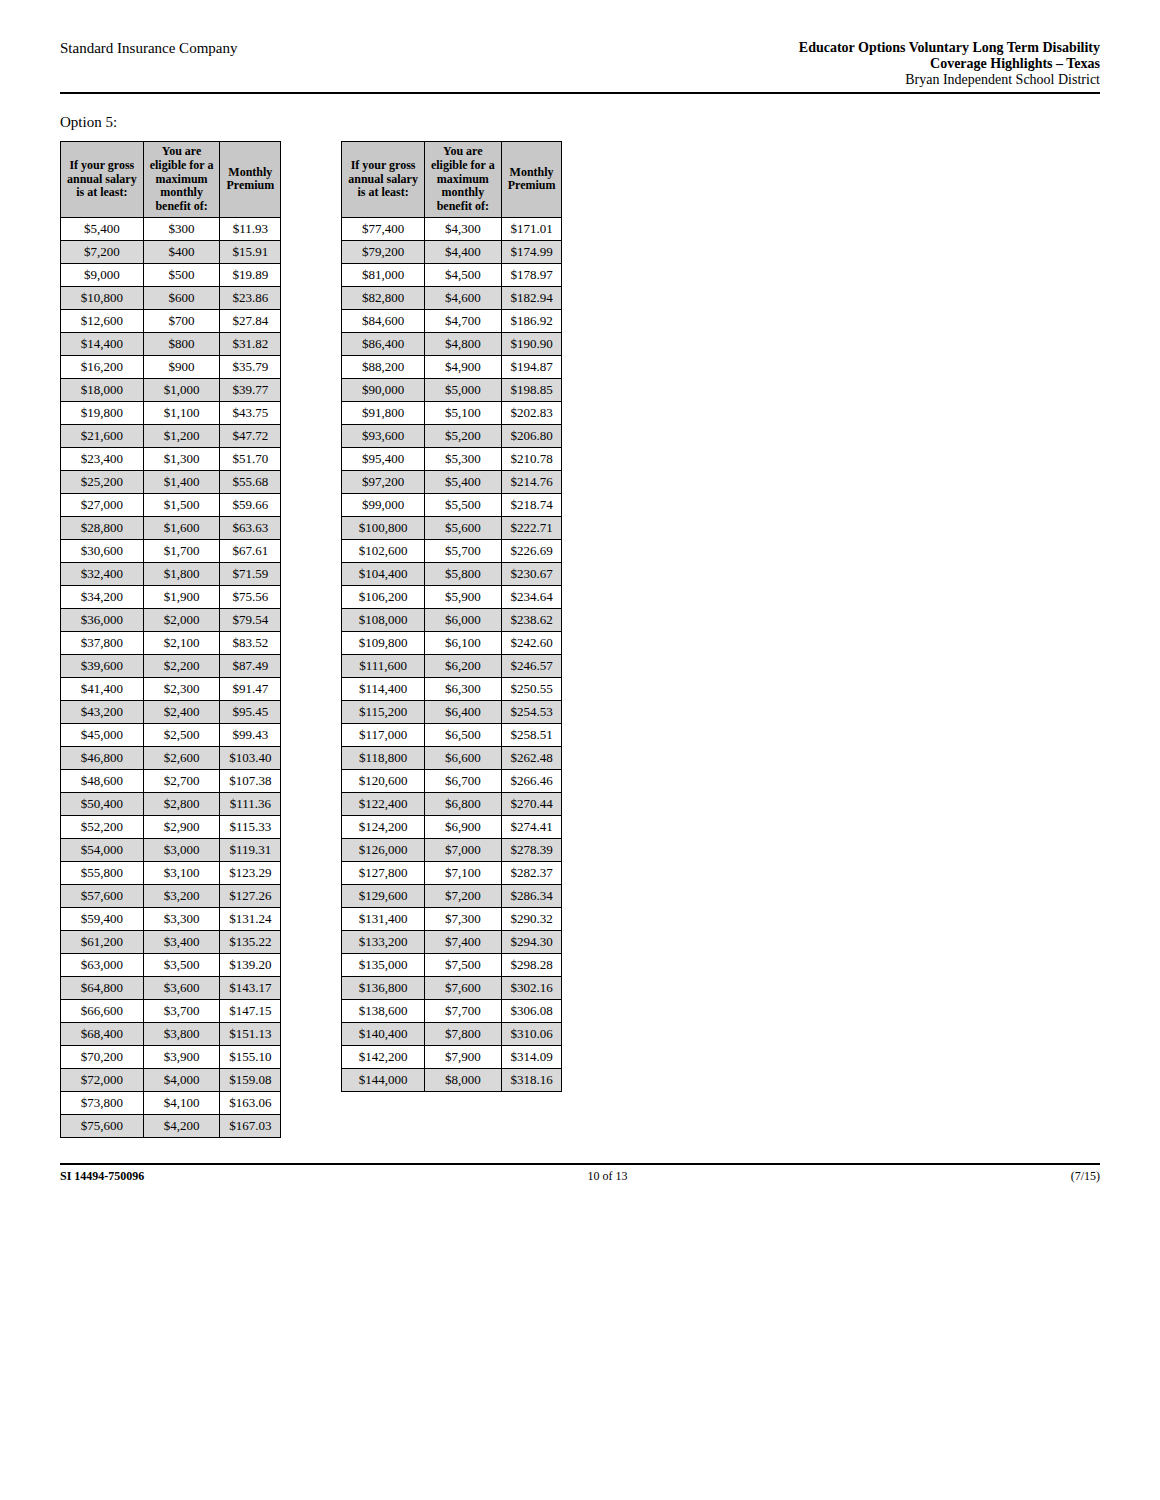Standard Insurance Company
Educator Options Voluntary Long Term Disability
Coverage Highlights – Texas
Bryan Independent School District
Option 5:
| If your gross annual salary is at least: | You are eligible for a maximum monthly benefit of: | Monthly Premium |
| --- | --- | --- |
| $5,400 | $300 | $11.93 |
| $7,200 | $400 | $15.91 |
| $9,000 | $500 | $19.89 |
| $10,800 | $600 | $23.86 |
| $12,600 | $700 | $27.84 |
| $14,400 | $800 | $31.82 |
| $16,200 | $900 | $35.79 |
| $18,000 | $1,000 | $39.77 |
| $19,800 | $1,100 | $43.75 |
| $21,600 | $1,200 | $47.72 |
| $23,400 | $1,300 | $51.70 |
| $25,200 | $1,400 | $55.68 |
| $27,000 | $1,500 | $59.66 |
| $28,800 | $1,600 | $63.63 |
| $30,600 | $1,700 | $67.61 |
| $32,400 | $1,800 | $71.59 |
| $34,200 | $1,900 | $75.56 |
| $36,000 | $2,000 | $79.54 |
| $37,800 | $2,100 | $83.52 |
| $39,600 | $2,200 | $87.49 |
| $41,400 | $2,300 | $91.47 |
| $43,200 | $2,400 | $95.45 |
| $45,000 | $2,500 | $99.43 |
| $46,800 | $2,600 | $103.40 |
| $48,600 | $2,700 | $107.38 |
| $50,400 | $2,800 | $111.36 |
| $52,200 | $2,900 | $115.33 |
| $54,000 | $3,000 | $119.31 |
| $55,800 | $3,100 | $123.29 |
| $57,600 | $3,200 | $127.26 |
| $59,400 | $3,300 | $131.24 |
| $61,200 | $3,400 | $135.22 |
| $63,000 | $3,500 | $139.20 |
| $64,800 | $3,600 | $143.17 |
| $66,600 | $3,700 | $147.15 |
| $68,400 | $3,800 | $151.13 |
| $70,200 | $3,900 | $155.10 |
| $72,000 | $4,000 | $159.08 |
| $73,800 | $4,100 | $163.06 |
| $75,600 | $4,200 | $167.03 |
| If your gross annual salary is at least: | You are eligible for a maximum monthly benefit of: | Monthly Premium |
| --- | --- | --- |
| $77,400 | $4,300 | $171.01 |
| $79,200 | $4,400 | $174.99 |
| $81,000 | $4,500 | $178.97 |
| $82,800 | $4,600 | $182.94 |
| $84,600 | $4,700 | $186.92 |
| $86,400 | $4,800 | $190.90 |
| $88,200 | $4,900 | $194.87 |
| $90,000 | $5,000 | $198.85 |
| $91,800 | $5,100 | $202.83 |
| $93,600 | $5,200 | $206.80 |
| $95,400 | $5,300 | $210.78 |
| $97,200 | $5,400 | $214.76 |
| $99,000 | $5,500 | $218.74 |
| $100,800 | $5,600 | $222.71 |
| $102,600 | $5,700 | $226.69 |
| $104,400 | $5,800 | $230.67 |
| $106,200 | $5,900 | $234.64 |
| $108,000 | $6,000 | $238.62 |
| $109,800 | $6,100 | $242.60 |
| $111,600 | $6,200 | $246.57 |
| $114,400 | $6,300 | $250.55 |
| $115,200 | $6,400 | $254.53 |
| $117,000 | $6,500 | $258.51 |
| $118,800 | $6,600 | $262.48 |
| $120,600 | $6,700 | $266.46 |
| $122,400 | $6,800 | $270.44 |
| $124,200 | $6,900 | $274.41 |
| $126,000 | $7,000 | $278.39 |
| $127,800 | $7,100 | $282.37 |
| $129,600 | $7,200 | $286.34 |
| $131,400 | $7,300 | $290.32 |
| $133,200 | $7,400 | $294.30 |
| $135,000 | $7,500 | $298.28 |
| $136,800 | $7,600 | $302.16 |
| $138,600 | $7,700 | $306.08 |
| $140,400 | $7,800 | $310.06 |
| $142,200 | $7,900 | $314.09 |
| $144,000 | $8,000 | $318.16 |
SI 14494-750096
10 of 13
(7/15)